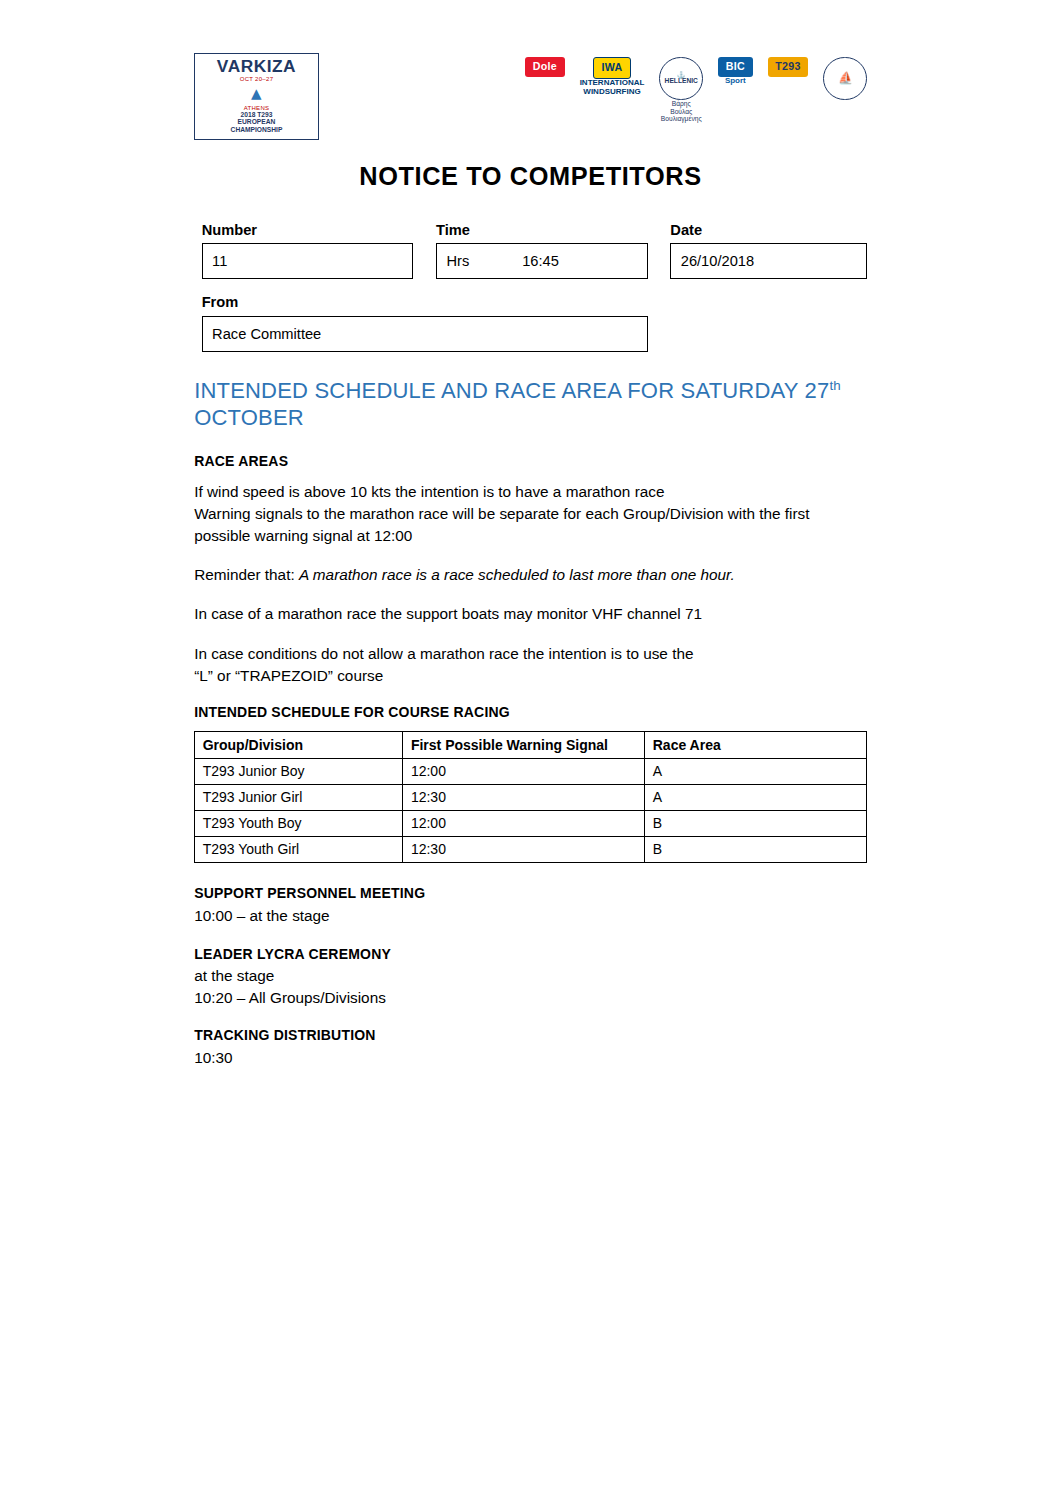VARKIZA
OCT 20–27
▴
ATHENS
2018 T293
EUROPEAN
CHAMPIONSHIP
Dole
IWA
INTERNATIONAL
WINDSURFING
⚓
HELLENIC
Βάρης
Βούλας
Βουλιαγμένης
BIC
Sport
T293
⛵
NOTICE TO COMPETITORS
Number
Time
Date
11
Hrs 16:45
26/10/2018
From
Race Committee
INTENDED SCHEDULE AND RACE AREA FOR SATURDAY 27th OCTOBER
RACE AREAS
If wind speed is above 10 kts the intention is to have a marathon race
Warning signals to the marathon race will be separate for each Group/Division with the first possible warning signal at 12:00
Reminder that: A marathon race is a race scheduled to last more than one hour.
In case of a marathon race the support boats may monitor VHF channel 71
In case conditions do not allow a marathon race the intention is to use the
“L” or “TRAPEZOID” course
INTENDED SCHEDULE FOR COURSE RACING
| Group/Division | First Possible Warning Signal | Race Area |
| --- | --- | --- |
| T293 Junior Boy | 12:00 | A |
| T293 Junior Girl | 12:30 | A |
| T293 Youth Boy | 12:00 | B |
| T293 Youth Girl | 12:30 | B |
SUPPORT PERSONNEL MEETING
10:00 – at the stage
LEADER LYCRA CEREMONY
at the stage
10:20 – All Groups/Divisions
TRACKING DISTRIBUTION
10:30